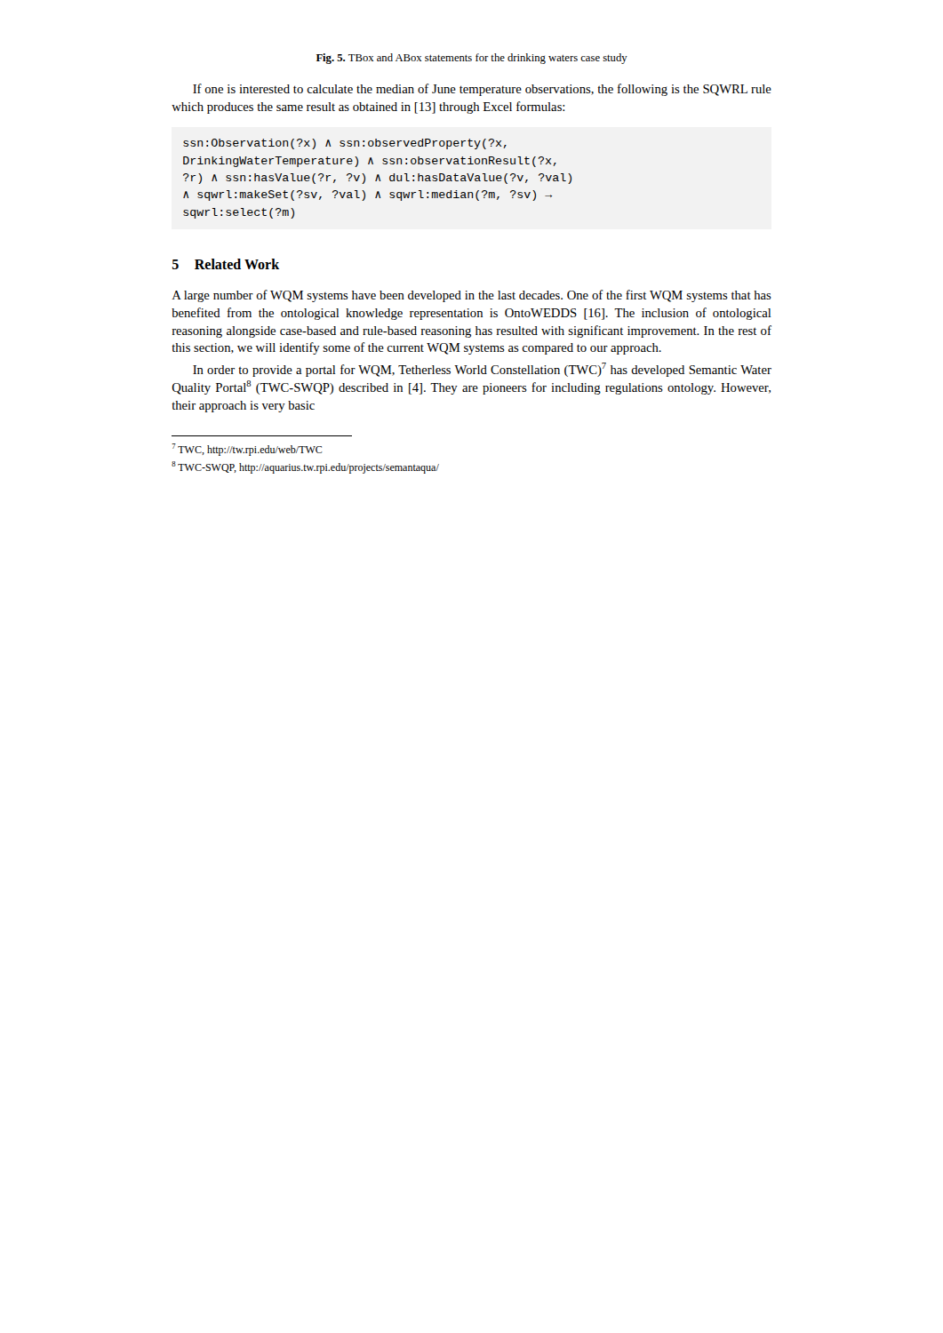Fig. 5. TBox and ABox statements for the drinking waters case study
If one is interested to calculate the median of June temperature observations, the following is the SQWRL rule which produces the same result as obtained in [13] through Excel formulas:
ssn:Observation(?x) ∧ ssn:observedProperty(?x,
DrinkingWaterTemperature) ∧ ssn:observationResult(?x,
?r) ∧ ssn:hasValue(?r, ?v) ∧ dul:hasDataValue(?v, ?val)
∧ sqwrl:makeSet(?sv, ?val) ∧ sqwrl:median(?m, ?sv) →
sqwrl:select(?m)
5 Related Work
A large number of WQM systems have been developed in the last decades. One of the first WQM systems that has benefited from the ontological knowledge representation is OntoWEDDS [16]. The inclusion of ontological reasoning alongside case-based and rule-based reasoning has resulted with significant improvement. In the rest of this section, we will identify some of the current WQM systems as compared to our approach.
In order to provide a portal for WQM, Tetherless World Constellation (TWC)7 has developed Semantic Water Quality Portal8 (TWC-SWQP) described in [4]. They are pioneers for including regulations ontology. However, their approach is very basic
7 TWC, http://tw.rpi.edu/web/TWC
8 TWC-SWQP, http://aquarius.tw.rpi.edu/projects/semantaqua/